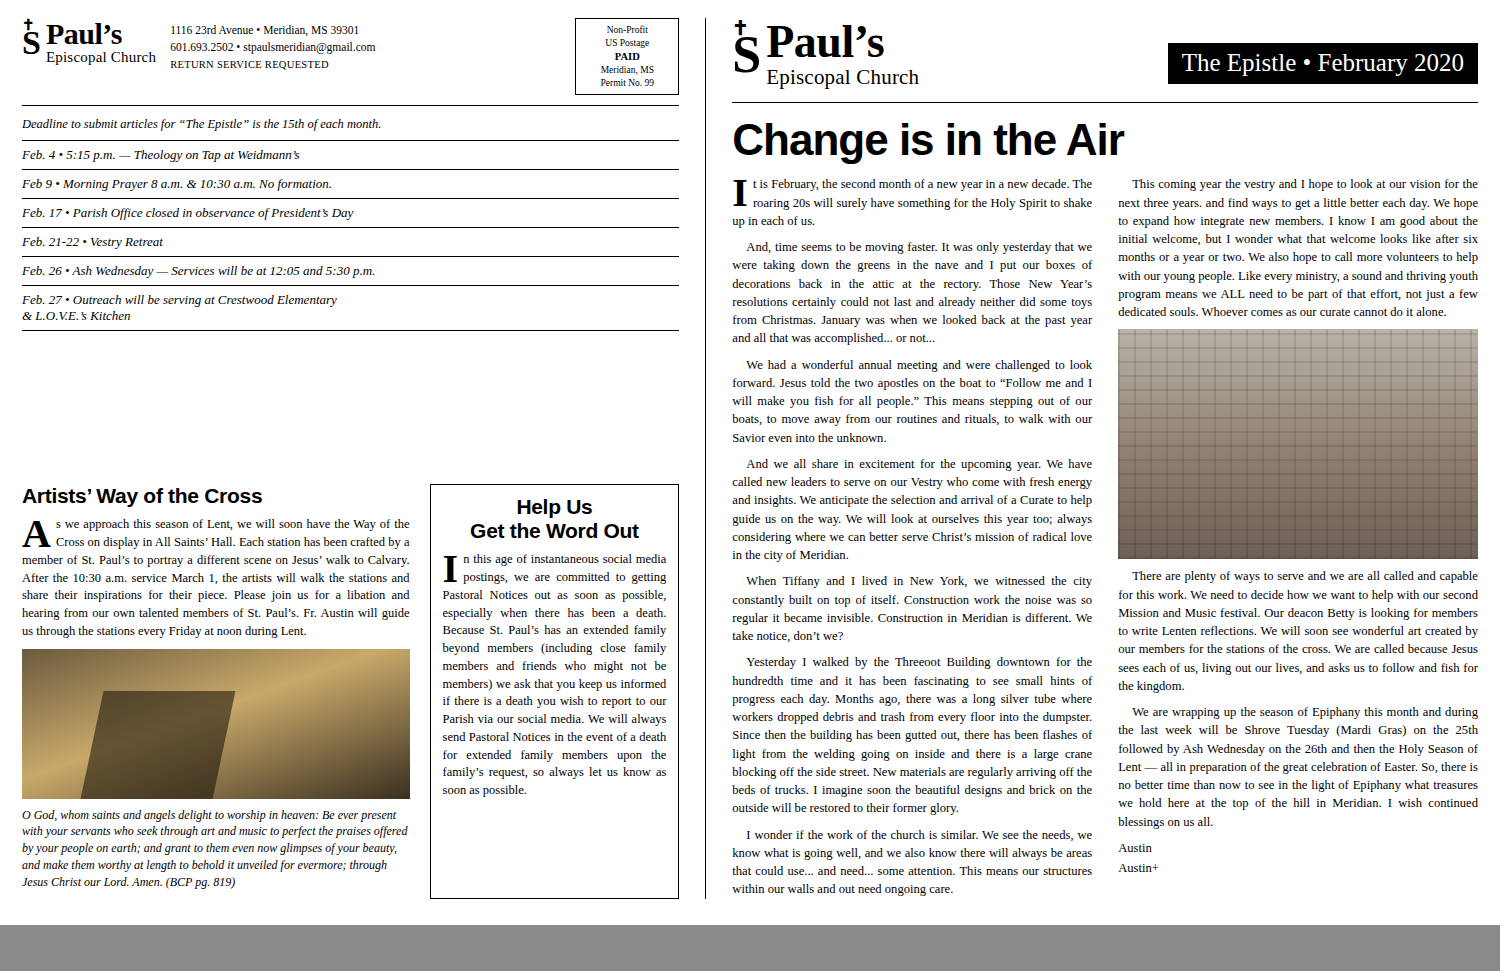✝S
Paul’s
Episcopal Church
1116 23rd Avenue • Meridian, MS 39301
601.693.2502 • stpaulsmeridian@gmail.com
RETURN SERVICE REQUESTED
Non-Profit
US Postage
PAID
Meridian, MS
Permit No. 99
Deadline to submit articles for “The Epistle” is the 15th of each month.
Feb. 4 • 5:15 p.m. — Theology on Tap at Weidmann’s
Feb 9 • Morning Prayer 8 a.m. & 10:30 a.m. No formation.
Feb. 17 • Parish Office closed in observance of President’s Day
Feb. 21-22 • Vestry Retreat
Feb. 26 • Ash Wednesday — Services will be at 12:05 and 5:30 p.m.
Feb. 27 • Outreach will be serving at Crestwood Elementary
& L.O.V.E.’s Kitchen
Artists’ Way of the Cross
As we approach this season of Lent, we will soon have the Way of the Cross on display in All Saints’ Hall. Each station has been crafted by a member of St. Paul’s to portray a different scene on Jesus’ walk to Calvary. After the 10:30 a.m. service March 1, the artists will walk the stations and share their inspirations for their piece. Please join us for a libation and hearing from our own talented members of St. Paul’s. Fr. Austin will guide us through the stations every Friday at noon during Lent.
O God, whom saints and angels delight to worship in heaven: Be ever present with your servants who seek through art and music to perfect the praises offered by your people on earth; and grant to them even now glimpses of your beauty, and make them worthy at length to behold it unveiled for evermore; through Jesus Christ our Lord. Amen. (BCP pg. 819)
Help Us
Get the Word Out
In this age of instantaneous social media postings, we are committed to getting Pastoral Notices out as soon as possible, especially when there has been a death. Because St. Paul’s has an extended family beyond members (including close family members and friends who might not be members) we ask that you keep us informed if there is a death you wish to report to our Parish via our social media. We will always send Pastoral Notices in the event of a death for extended family members upon the family’s request, so always let us know as soon as possible.
✝S
Paul’s
Episcopal Church
The Epistle • February 2020
Change is in the Air
It is February, the second month of a new year in a new decade. The roaring 20s will surely have something for the Holy Spirit to shake up in each of us.
And, time seems to be moving faster. It was only yesterday that we were taking down the greens in the nave and I put our boxes of decorations back in the attic at the rectory. Those New Year’s resolutions certainly could not last and already neither did some toys from Christmas. January was when we looked back at the past year and all that was accomplished... or not...
We had a wonderful annual meeting and were challenged to look forward. Jesus told the two apostles on the boat to “Follow me and I will make you fish for all people.” This means stepping out of our boats, to move away from our routines and rituals, to walk with our Savior even into the unknown.
And we all share in excitement for the upcoming year. We have called new leaders to serve on our Vestry who come with fresh energy and insights. We anticipate the selection and arrival of a Curate to help guide us on the way. We will look at ourselves this year too; always considering where we can better serve Christ’s mission of radical love in the city of Meridian.
When Tiffany and I lived in New York, we witnessed the city constantly built on top of itself. Construction work the noise was so regular it became invisible. Construction in Meridian is different. We take notice, don’t we?
Yesterday I walked by the Threeoot Building downtown for the hundredth time and it has been fascinating to see small hints of progress each day. Months ago, there was a long silver tube where workers dropped debris and trash from every floor into the dumpster. Since then the building has been gutted out, there has been flashes of light from the welding going on inside and there is a large crane blocking off the side street. New materials are regularly arriving off the beds of trucks. I imagine soon the beautiful designs and brick on the outside will be restored to their former glory.
I wonder if the work of the church is similar. We see the needs, we know what is going well, and we also know there will always be areas that could use... and need... some attention. This means our structures within our walls and out need ongoing care.
This coming year the vestry and I hope to look at our vision for the next three years. and find ways to get a little better each day. We hope to expand how integrate new members. I know I am good about the initial welcome, but I wonder what that welcome looks like after six months or a year or two. We also hope to call more volunteers to help with our young people. Like every ministry, a sound and thriving youth program means we ALL need to be part of that effort, not just a few dedicated souls. Whoever comes as our curate cannot do it alone.
There are plenty of ways to serve and we are all called and capable for this work. We need to decide how we want to help with our second Mission and Music festival. Our deacon Betty is looking for members to write Lenten reflections. We will soon see wonderful art created by our members for the stations of the cross. We are called because Jesus sees each of us, living out our lives, and asks us to follow and fish for the kingdom.
We are wrapping up the season of Epiphany this month and during the last week will be Shrove Tuesday (Mardi Gras) on the 25th followed by Ash Wednesday on the 26th and then the Holy Season of Lent — all in preparation of the great celebration of Easter. So, there is no better time than now to see in the light of Epiphany what treasures we hold here at the top of the hill in Meridian. I wish continued blessings on us all.
Austin
Austin+